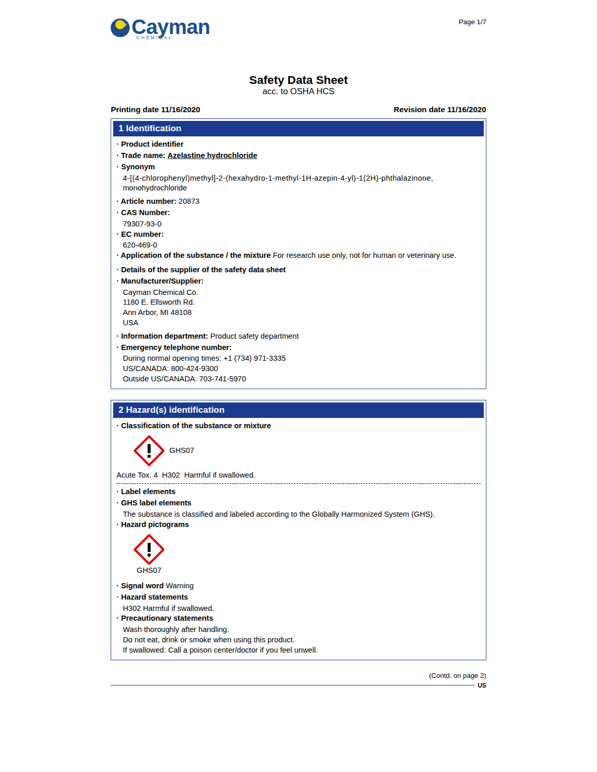Cayman
CHEMICAL
Page 1/7
Safety Data Sheet
acc. to OSHA HCS
Printing date 11/16/2020 Revision date 11/16/2020
1 Identification
Product identifier
Trade name: Azelastine hydrochloride
Synonym
4-[(4-chlorophenyl)methyl]-2-(hexahydro-1-methyl-1H-azepin-4-yl)-1(2H)-phthalazinone,
monohydrochloride
Article number: 20873
CAS Number:
79307-93-0
EC number:
620-469-0
Application of the substance / the mixture For research use only, not for human or veterinary use.
Details of the supplier of the safety data sheet
Manufacturer/Supplier:
Cayman Chemical Co.
1180 E. Ellsworth Rd.
Ann Arbor, MI 48108
USA
Information department: Product safety department
Emergency telephone number:
During normal opening times: +1 (734) 971-3335
US/CANADA: 800-424-9300
Outside US/CANADA: 703-741-5970
2 Hazard(s) identification
Classification of the substance or mixture
GHS07
Acute Tox. 4 H302 Harmful if swallowed.
Label elements
GHS label elements
The substance is classified and labeled according to the Globally Harmonized System (GHS).
Hazard pictograms
GHS07
Signal word Warning
Hazard statements
H302 Harmful if swallowed.
Precautionary statements
Wash thoroughly after handling.
Do not eat, drink or smoke when using this product.
If swallowed: Call a poison center/doctor if you feel unwell.
(Contd. on page 2)
US